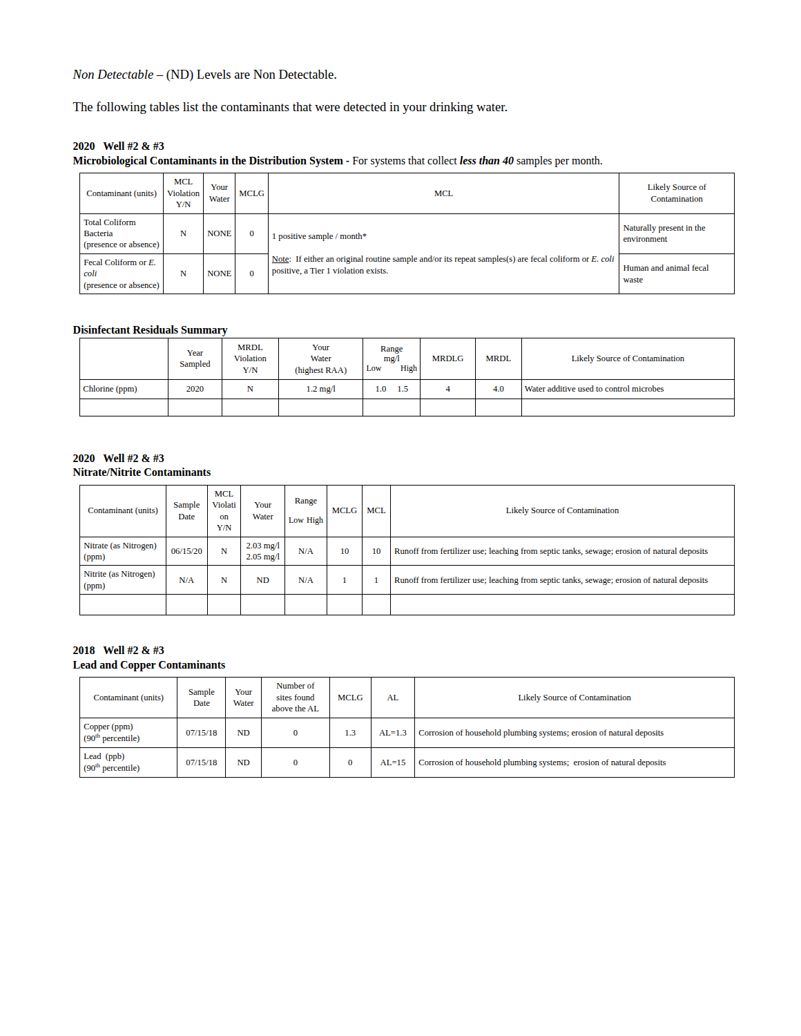Non Detectable – (ND) Levels are Non Detectable.
The following tables list the contaminants that were detected in your drinking water.
2020 Well #2 & #3
Microbiological Contaminants in the Distribution System - For systems that collect less than 40 samples per month.
| Contaminant (units) | MCL Violation Y/N | Your Water | MCLG | MCL | Likely Source of Contamination |
| --- | --- | --- | --- | --- | --- |
| Total Coliform Bacteria (presence or absence) | N | NONE | 0 | 1 positive sample / month* Note : If either an original routine sample and/or its repeat samples(s) are fecal coliform or E. coli positive, a Tier 1 violation exists. | Naturally present in the environment |
| Fecal Coliform or E. coli (presence or absence) | N | NONE | 0 | Human and animal fecal waste |
Disinfectant Residuals Summary
| | Year Sampled | MRDL Violation Y/N | Your Water (highest RAA) | Range mg/l Low High | MRDLG | MRDL | Likely Source of Contamination |
| --- | --- | --- | --- | --- | --- | --- | --- |
| Chlorine (ppm) | 2020 | N | 1.2 mg/l | 1.0 1.5 | 4 | 4.0 | Water additive used to control microbes |
2020 Well #2 & #3
Nitrate/Nitrite Contaminants
| Contaminant (units) | Sample Date | MCL Violati on Y/N | Your Water | Range Low High | MCLG | MCL | Likely Source of Contamination |
| --- | --- | --- | --- | --- | --- | --- | --- |
| Nitrate (as Nitrogen) (ppm) | 06/15/20 | N | 2.03 mg/l 2.05 mg/l | N/A | 10 | 10 | Runoff from fertilizer use; leaching from septic tanks, sewage; erosion of natural deposits |
| Nitrite (as Nitrogen) (ppm) | N/A | N | ND | N/A | 1 | 1 | Runoff from fertilizer use; leaching from septic tanks, sewage; erosion of natural deposits |
2018 Well #2 & #3
Lead and Copper Contaminants
| Contaminant (units) | Sample Date | Your Water | Number of sites found above the AL | MCLG | AL | Likely Source of Contamination |
| --- | --- | --- | --- | --- | --- | --- |
| Copper (ppm) (90 th percentile) | 07/15/18 | ND | 0 | 1.3 | AL=1.3 | Corrosion of household plumbing systems; erosion of natural deposits |
| Lead (ppb) (90 th percentile) | 07/15/18 | ND | 0 | 0 | AL=15 | Corrosion of household plumbing systems; erosion of natural deposits |